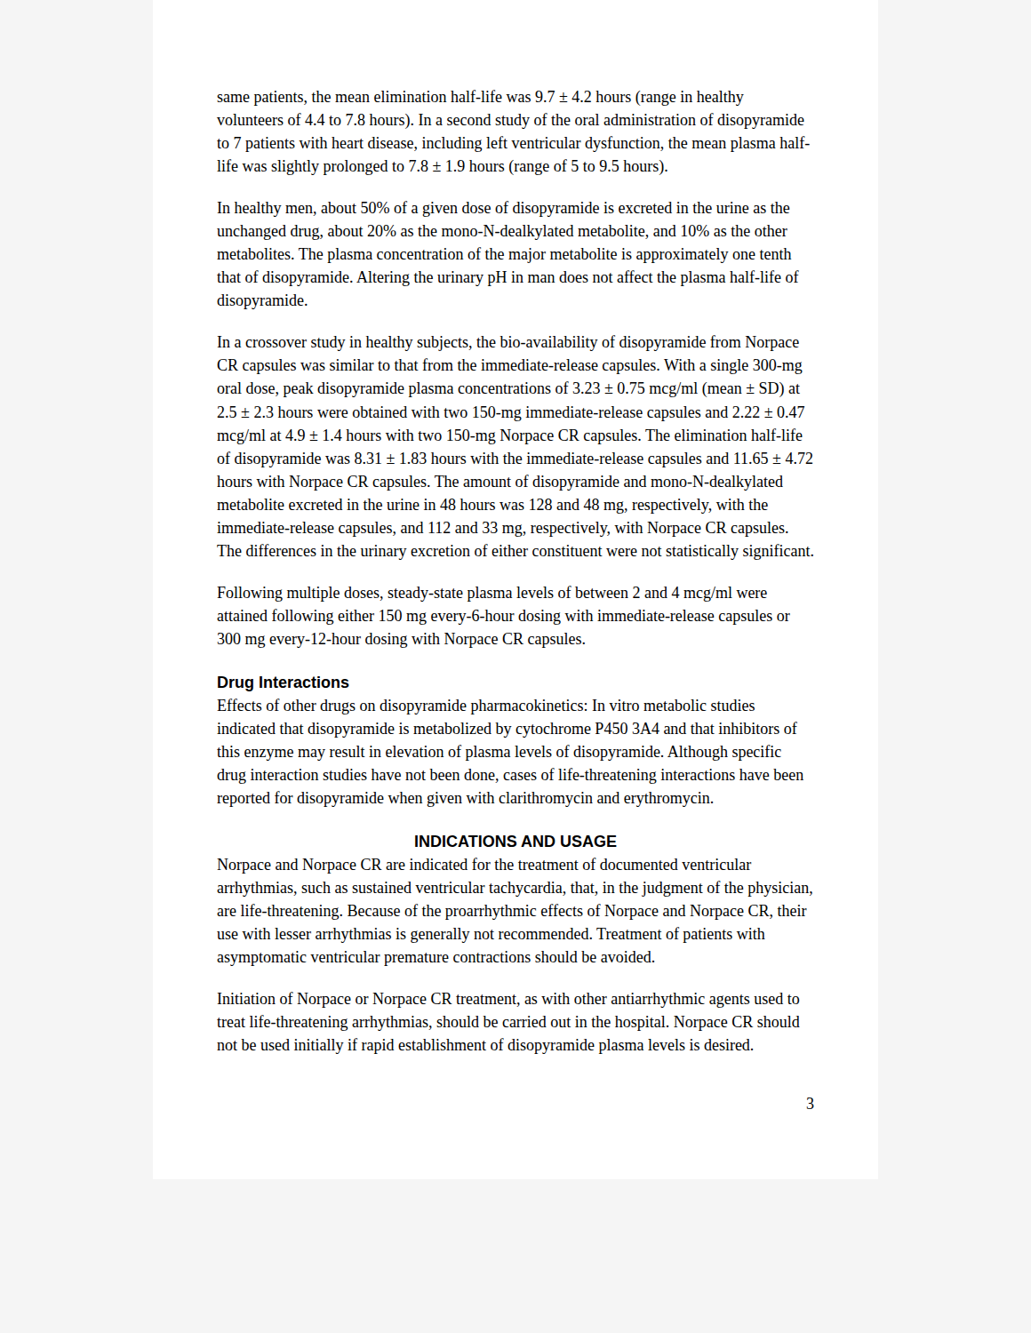same patients, the mean elimination half-life was 9.7 ± 4.2 hours (range in healthy volunteers of 4.4 to 7.8 hours). In a second study of the oral administration of disopyramide to 7 patients with heart disease, including left ventricular dysfunction, the mean plasma half-life was slightly prolonged to 7.8 ± 1.9 hours (range of 5 to 9.5 hours).
In healthy men, about 50% of a given dose of disopyramide is excreted in the urine as the unchanged drug, about 20% as the mono-N-dealkylated metabolite, and 10% as the other metabolites. The plasma concentration of the major metabolite is approximately one tenth that of disopyramide. Altering the urinary pH in man does not affect the plasma half-life of disopyramide.
In a crossover study in healthy subjects, the bio-availability of disopyramide from Norpace CR capsules was similar to that from the immediate-release capsules. With a single 300-mg oral dose, peak disopyramide plasma concentrations of 3.23 ± 0.75 mcg/ml (mean ± SD) at 2.5 ± 2.3 hours were obtained with two 150-mg immediate-release capsules and 2.22 ± 0.47 mcg/ml at 4.9 ± 1.4 hours with two 150-mg Norpace CR capsules. The elimination half-life of disopyramide was 8.31 ± 1.83 hours with the immediate-release capsules and 11.65 ± 4.72 hours with Norpace CR capsules. The amount of disopyramide and mono-N-dealkylated metabolite excreted in the urine in 48 hours was 128 and 48 mg, respectively, with the immediate-release capsules, and 112 and 33 mg, respectively, with Norpace CR capsules. The differences in the urinary excretion of either constituent were not statistically significant.
Following multiple doses, steady-state plasma levels of between 2 and 4 mcg/ml were attained following either 150 mg every-6-hour dosing with immediate-release capsules or 300 mg every-12-hour dosing with Norpace CR capsules.
Drug Interactions
Effects of other drugs on disopyramide pharmacokinetics: In vitro metabolic studies indicated that disopyramide is metabolized by cytochrome P450 3A4 and that inhibitors of this enzyme may result in elevation of plasma levels of disopyramide. Although specific drug interaction studies have not been done, cases of life-threatening interactions have been reported for disopyramide when given with clarithromycin and erythromycin.
INDICATIONS AND USAGE
Norpace and Norpace CR are indicated for the treatment of documented ventricular arrhythmias, such as sustained ventricular tachycardia, that, in the judgment of the physician, are life-threatening. Because of the proarrhythmic effects of Norpace and Norpace CR, their use with lesser arrhythmias is generally not recommended. Treatment of patients with asymptomatic ventricular premature contractions should be avoided.
Initiation of Norpace or Norpace CR treatment, as with other antiarrhythmic agents used to treat life-threatening arrhythmias, should be carried out in the hospital. Norpace CR should not be used initially if rapid establishment of disopyramide plasma levels is desired.
3